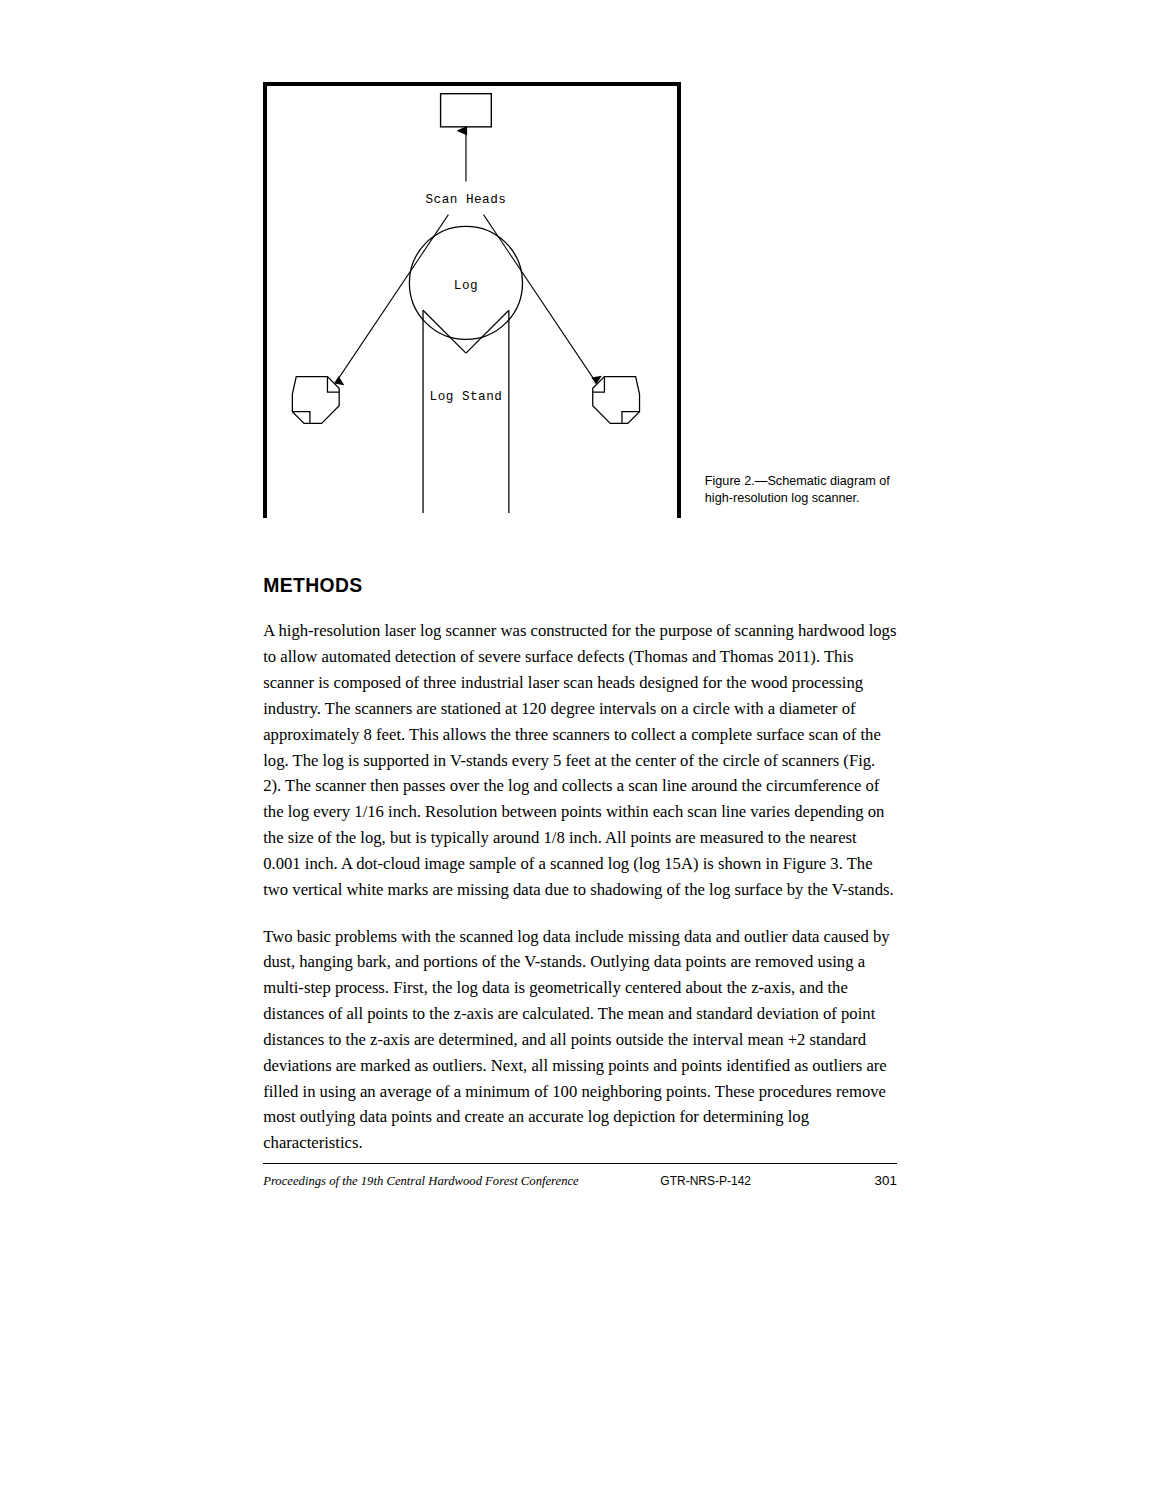Scan Heads Log Log Stand
Figure 2.—Schematic diagram of high-resolution log scanner.
METHODS
A high-resolution laser log scanner was constructed for the purpose of scanning hardwood logs to allow automated detection of severe surface defects (Thomas and Thomas 2011). This scanner is composed of three industrial laser scan heads designed for the wood processing industry. The scanners are stationed at 120 degree intervals on a circle with a diameter of approximately 8 feet. This allows the three scanners to collect a complete surface scan of the log. The log is supported in V-stands every 5 feet at the center of the circle of scanners (Fig. 2). The scanner then passes over the log and collects a scan line around the circumference of the log every 1/16 inch. Resolution between points within each scan line varies depending on the size of the log, but is typically around 1/8 inch. All points are measured to the nearest 0.001 inch. A dot-cloud image sample of a scanned log (log 15A) is shown in Figure 3. The two vertical white marks are missing data due to shadowing of the log surface by the V-stands.
Two basic problems with the scanned log data include missing data and outlier data caused by dust, hanging bark, and portions of the V-stands. Outlying data points are removed using a multi-step process. First, the log data is geometrically centered about the z-axis, and the distances of all points to the z-axis are calculated. The mean and standard deviation of point distances to the z-axis are determined, and all points outside the interval mean +2 standard deviations are marked as outliers. Next, all missing points and points identified as outliers are filled in using an average of a minimum of 100 neighboring points. These procedures remove most outlying data points and create an accurate log depiction for determining log characteristics.
Proceedings of the 19th Central Hardwood Forest Conference GTR-NRS-P-142 301